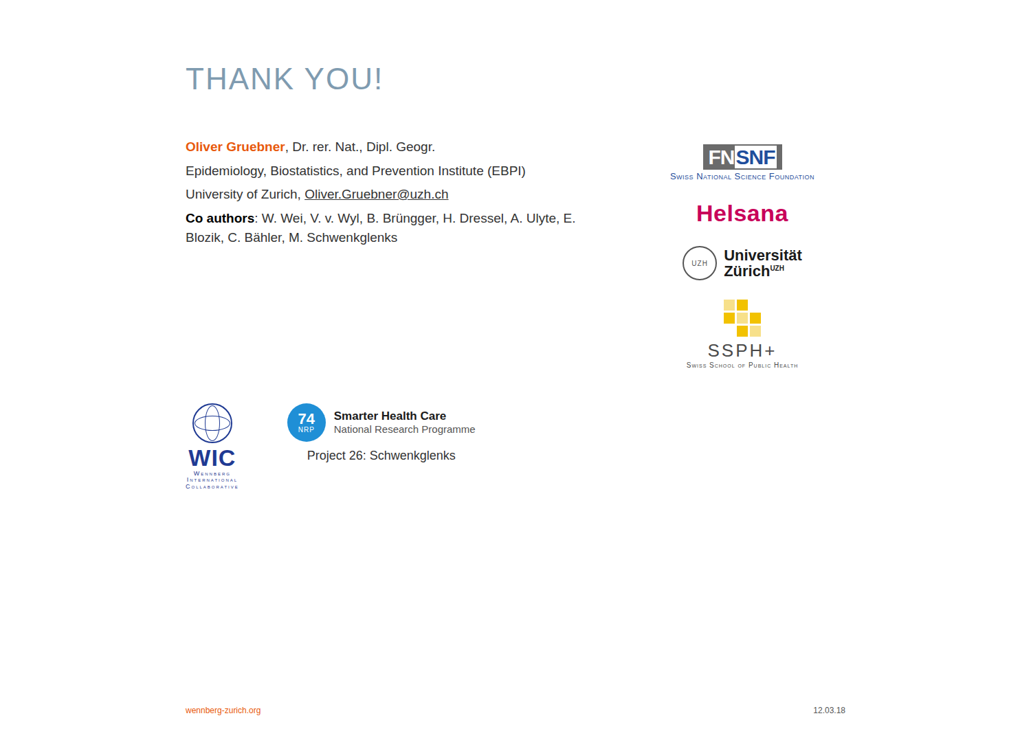THANK YOU!
Oliver Gruebner, Dr. rer. Nat., Dipl. Geogr.
Epidemiology, Biostatistics, and Prevention Institute (EBPI)
University of Zurich, Oliver.Gruebner@uzh.ch
Co authors: W. Wei, V. v. Wyl, B. Brüngger, H. Dressel, A. Ulyte, E. Blozik, C. Bähler, M. Schwenkglenks
FNSNF
Swiss National Science Foundation
Helsana
Universität
ZürichUZH
SSPH+
Swiss School of Public Health
WIC
Wennberg
International
Collaborative
74 NRP
Smarter Health Care
National Research Programme
Project 26: Schwenkglenks
wennberg-zurich.org 12.03.18